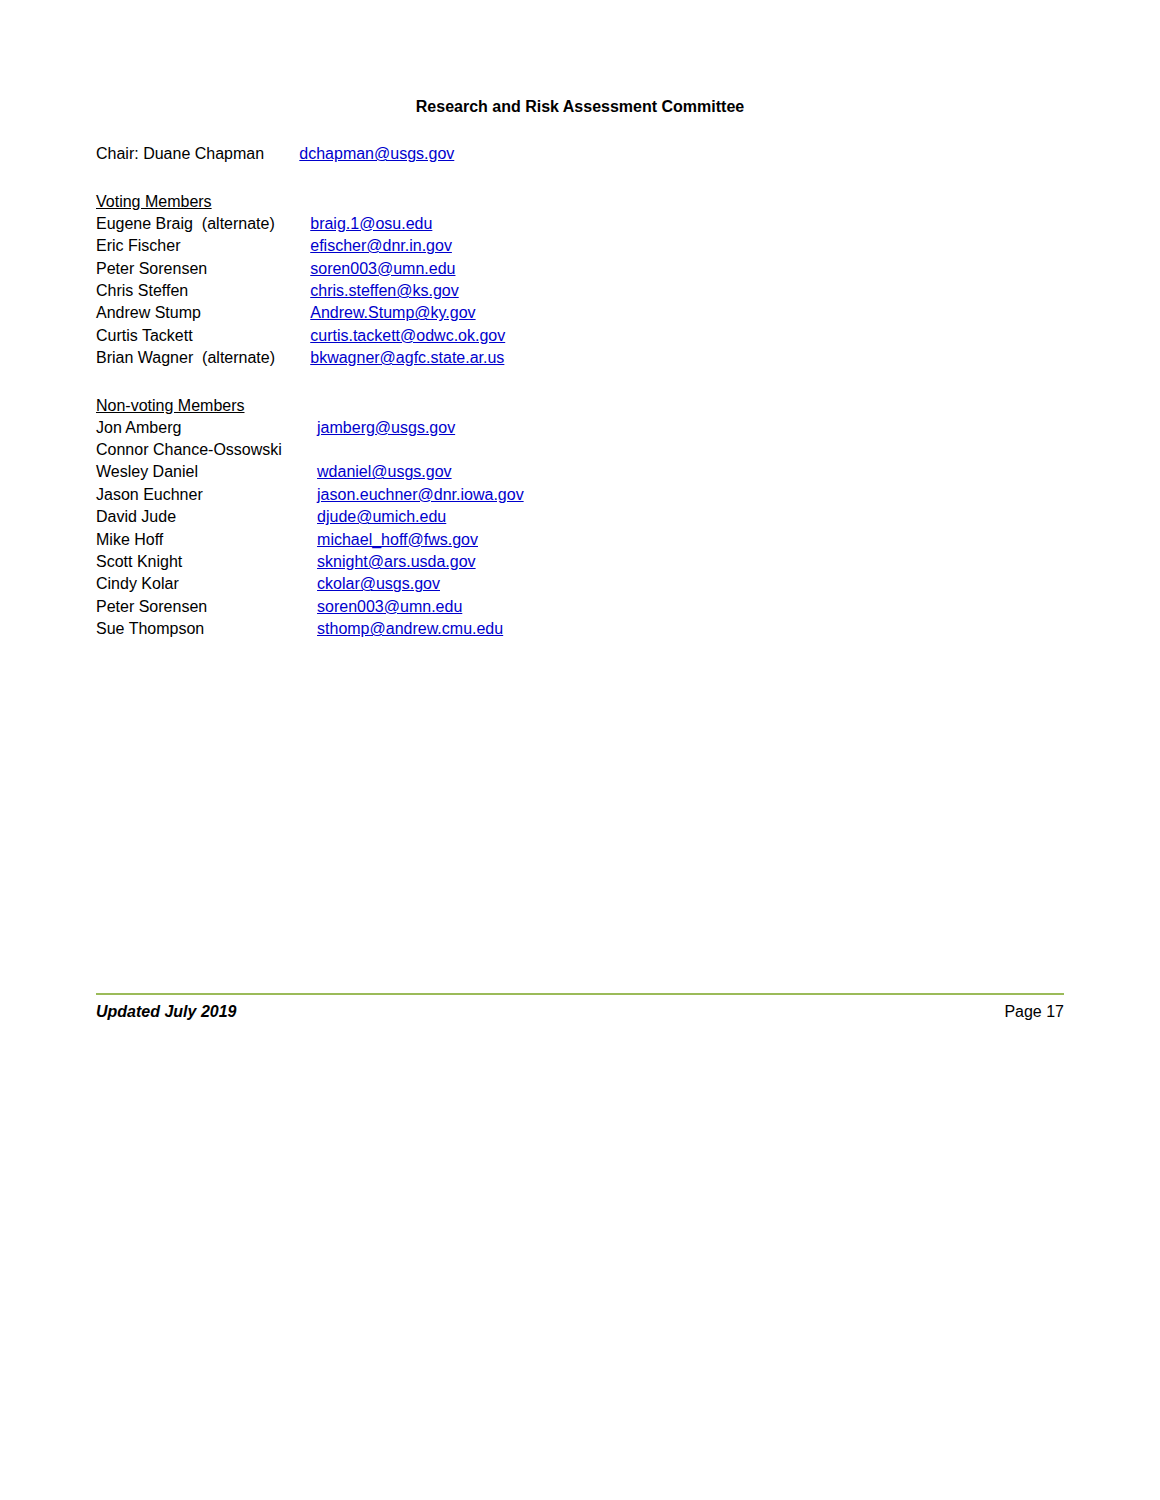Research and Risk Assessment Committee
| Chair: Duane Chapman | dchapman@usgs.gov |
Voting Members
| Eugene Braig (alternate) | braig.1@osu.edu |
| Eric Fischer | efischer@dnr.in.gov |
| Peter Sorensen | soren003@umn.edu |
| Chris Steffen | chris.steffen@ks.gov |
| Andrew Stump | Andrew.Stump@ky.gov |
| Curtis Tackett | curtis.tackett@odwc.ok.gov |
| Brian Wagner (alternate) | bkwagner@agfc.state.ar.us |
Non-voting Members
| Jon Amberg | jamberg@usgs.gov |
| Connor Chance-Ossowski | |
| Wesley Daniel | wdaniel@usgs.gov |
| Jason Euchner | jason.euchner@dnr.iowa.gov |
| David Jude | djude@umich.edu |
| Mike Hoff | michael_hoff@fws.gov |
| Scott Knight | sknight@ars.usda.gov |
| Cindy Kolar | ckolar@usgs.gov |
| Peter Sorensen | soren003@umn.edu |
| Sue Thompson | sthomp@andrew.cmu.edu |
Updated July 2019 Page 17